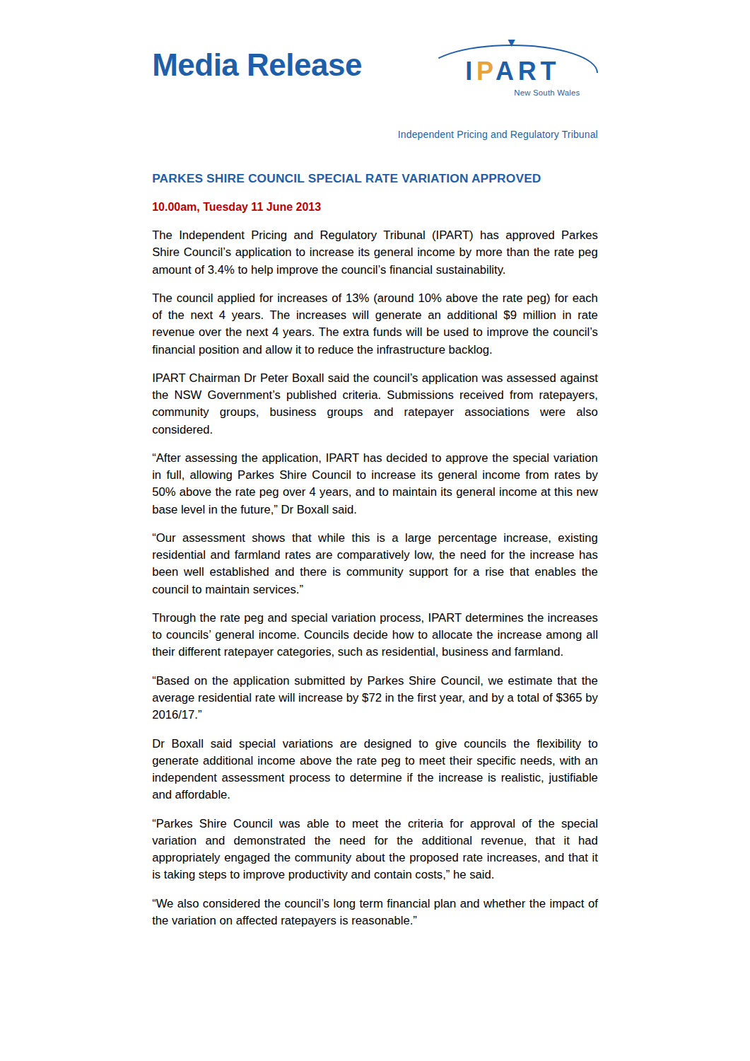Media Release
▼
IPART
New South Wales
Independent Pricing and Regulatory Tribunal
PARKES SHIRE COUNCIL SPECIAL RATE VARIATION APPROVED
10.00am, Tuesday 11 June 2013
The Independent Pricing and Regulatory Tribunal (IPART) has approved Parkes Shire Council’s application to increase its general income by more than the rate peg amount of 3.4% to help improve the council’s financial sustainability.
The council applied for increases of 13% (around 10% above the rate peg) for each of the next 4 years. The increases will generate an additional $9 million in rate revenue over the next 4 years. The extra funds will be used to improve the council’s financial position and allow it to reduce the infrastructure backlog.
IPART Chairman Dr Peter Boxall said the council’s application was assessed against the NSW Government’s published criteria. Submissions received from ratepayers, community groups, business groups and ratepayer associations were also considered.
“After assessing the application, IPART has decided to approve the special variation in full, allowing Parkes Shire Council to increase its general income from rates by 50% above the rate peg over 4 years, and to maintain its general income at this new base level in the future,” Dr Boxall said.
“Our assessment shows that while this is a large percentage increase, existing residential and farmland rates are comparatively low, the need for the increase has been well established and there is community support for a rise that enables the council to maintain services.”
Through the rate peg and special variation process, IPART determines the increases to councils’ general income. Councils decide how to allocate the increase among all their different ratepayer categories, such as residential, business and farmland.
“Based on the application submitted by Parkes Shire Council, we estimate that the average residential rate will increase by $72 in the first year, and by a total of $365 by 2016/17.”
Dr Boxall said special variations are designed to give councils the flexibility to generate additional income above the rate peg to meet their specific needs, with an independent assessment process to determine if the increase is realistic, justifiable and affordable.
“Parkes Shire Council was able to meet the criteria for approval of the special variation and demonstrated the need for the additional revenue, that it had appropriately engaged the community about the proposed rate increases, and that it is taking steps to improve productivity and contain costs,” he said.
“We also considered the council’s long term financial plan and whether the impact of the variation on affected ratepayers is reasonable.”